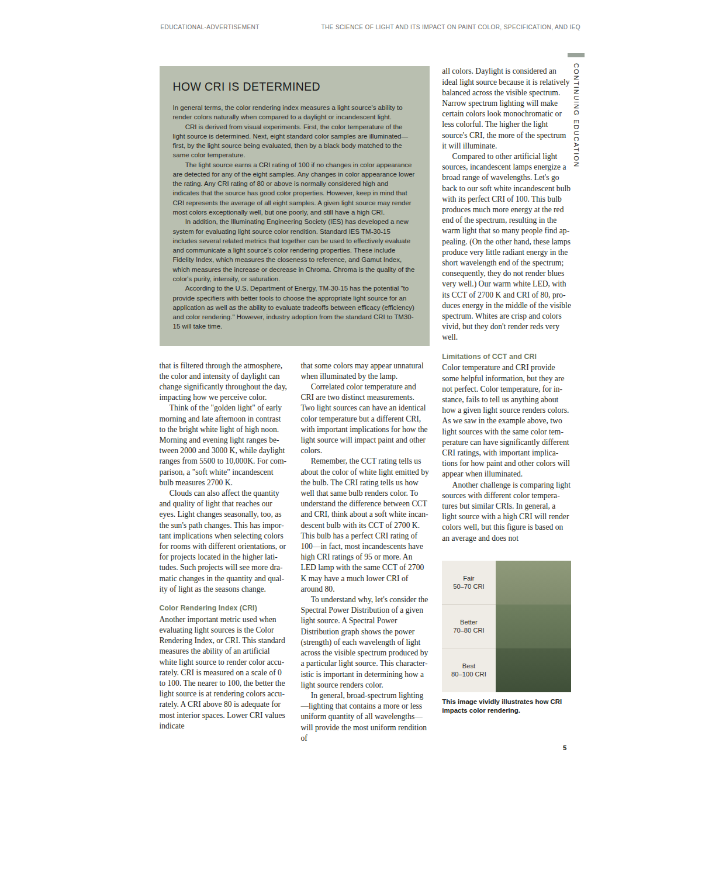Educational-Advertisement
The Science of Light and Its Impact on Paint Color, Specification, and IEQ
Continuing Education
HOW CRI IS DETERMINED
In general terms, the color rendering index measures a light source's ability to render colors naturally when compared to a daylight or incandescent light.
CRI is derived from visual experiments. First, the color temperature of the light source is determined. Next, eight standard color samples are illuminated—first, by the light source being evaluated, then by a black body matched to the same color temperature.
The light source earns a CRI rating of 100 if no changes in color appearance are detected for any of the eight samples. Any changes in color appearance lower the rating. Any CRI rating of 80 or above is normally considered high and indicates that the source has good color properties. However, keep in mind that CRI represents the average of all eight samples. A given light source may render most colors exceptionally well, but one poorly, and still have a high CRI.
In addition, the Illuminating Engineering Society (IES) has developed a new system for evaluating light source color rendition. Standard IES TM-30-15 includes several related metrics that together can be used to effectively evaluate and communicate a light source's color rendering properties. These include Fidelity Index, which measures the closeness to reference, and Gamut Index, which measures the increase or decrease in Chroma. Chroma is the quality of the color's purity, intensity, or saturation.
According to the U.S. Department of Energy, TM-30-15 has the potential "to provide specifiers with better tools to choose the appropriate light source for an application as well as the ability to evaluate tradeoffs between efficacy (efficiency) and color rendering." However, industry adoption from the standard CRI to TM30-15 will take time.
that is filtered through the atmosphere, the color and intensity of daylight can change significantly throughout the day, impacting how we perceive color.
Think of the "golden light" of early morning and late afternoon in contrast to the bright white light of high noon. Morning and evening light ranges between 2000 and 3000 K, while daylight ranges from 5500 to 10,000K. For comparison, a "soft white" incandescent bulb measures 2700 K.
Clouds can also affect the quantity and quality of light that reaches our eyes. Light changes seasonally, too, as the sun's path changes. This has important implications when selecting colors for rooms with different orientations, or for projects located in the higher latitudes. Such projects will see more dramatic changes in the quantity and quality of light as the seasons change.
Color Rendering Index (CRI)
Another important metric used when evaluating light sources is the Color Rendering Index, or CRI. This standard measures the ability of an artificial white light source to render color accurately. CRI is measured on a scale of 0 to 100. The nearer to 100, the better the light source is at rendering colors accurately. A CRI above 80 is adequate for most interior spaces. Lower CRI values indicate
that some colors may appear unnatural when illuminated by the lamp.
Correlated color temperature and CRI are two distinct measurements. Two light sources can have an identical color temperature but a different CRI, with important implications for how the light source will impact paint and other colors.
Remember, the CCT rating tells us about the color of white light emitted by the bulb. The CRI rating tells us how well that same bulb renders color. To understand the difference between CCT and CRI, think about a soft white incandescent bulb with its CCT of 2700 K. This bulb has a perfect CRI rating of 100—in fact, most incandescents have high CRI ratings of 95 or more. An LED lamp with the same CCT of 2700 K may have a much lower CRI of around 80.
To understand why, let's consider the Spectral Power Distribution of a given light source. A Spectral Power Distribution graph shows the power (strength) of each wavelength of light across the visible spectrum produced by a particular light source. This characteristic is important in determining how a light source renders color.
In general, broad-spectrum lighting—lighting that contains a more or less uniform quantity of all wavelengths—will provide the most uniform rendition of
all colors. Daylight is considered an ideal light source because it is relatively balanced across the visible spectrum. Narrow spectrum lighting will make certain colors look monochromatic or less colorful. The higher the light source's CRI, the more of the spectrum it will illuminate.
Compared to other artificial light sources, incandescent lamps energize a broad range of wavelengths. Let's go back to our soft white incandescent bulb with its perfect CRI of 100. This bulb produces much more energy at the red end of the spectrum, resulting in the warm light that so many people find appealing. (On the other hand, these lamps produce very little radiant energy in the short wavelength end of the spectrum; consequently, they do not render blues very well.) Our warm white LED, with its CCT of 2700 K and CRI of 80, produces energy in the middle of the visible spectrum. Whites are crisp and colors vivid, but they don't render reds very well.
Limitations of CCT and CRI
Color temperature and CRI provide some helpful information, but they are not perfect. Color temperature, for instance, fails to tell us anything about how a given light source renders colors. As we saw in the example above, two light sources with the same color temperature can have significantly different CRI ratings, with important implications for how paint and other colors will appear when illuminated.
Another challenge is comparing light sources with different color temperatures but similar CRIs. In general, a light source with a high CRI will render colors well, but this figure is based on an average and does not
Fair
50–70 CRI
Better
70–80 CRI
Best
80–100 CRI
This image vividly illustrates how CRI impacts color rendering.
5